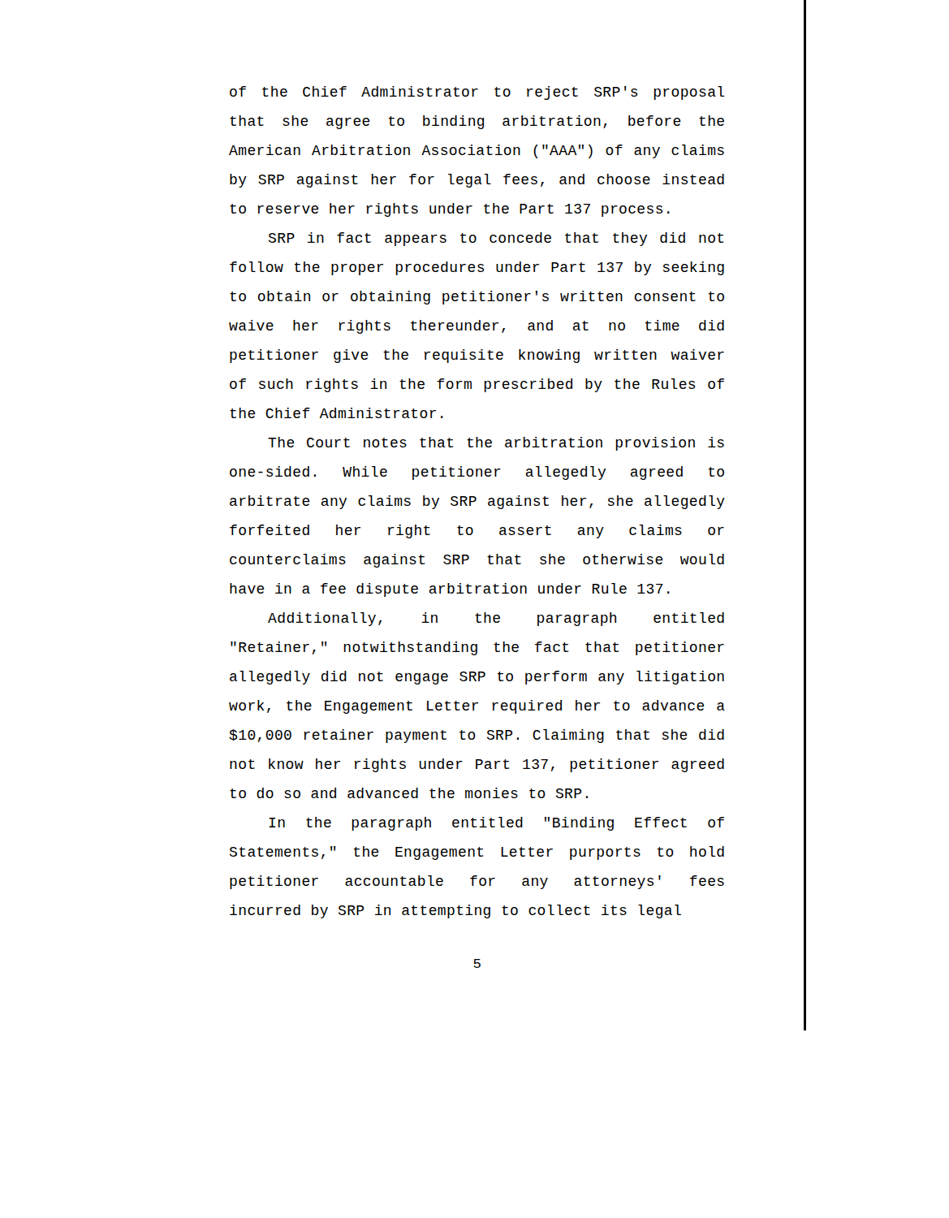of the Chief Administrator to reject SRP's proposal that she agree to binding arbitration, before the American Arbitration Association ("AAA") of any claims by SRP against her for legal fees, and choose instead to reserve her rights under the Part 137 process.
SRP in fact appears to concede that they did not follow the proper procedures under Part 137 by seeking to obtain or obtaining petitioner's written consent to waive her rights thereunder, and at no time did petitioner give the requisite knowing written waiver of such rights in the form prescribed by the Rules of the Chief Administrator.
The Court notes that the arbitration provision is one-sided. While petitioner allegedly agreed to arbitrate any claims by SRP against her, she allegedly forfeited her right to assert any claims or counterclaims against SRP that she otherwise would have in a fee dispute arbitration under Rule 137.
Additionally, in the paragraph entitled "Retainer," notwithstanding the fact that petitioner allegedly did not engage SRP to perform any litigation work, the Engagement Letter required her to advance a $10,000 retainer payment to SRP. Claiming that she did not know her rights under Part 137, petitioner agreed to do so and advanced the monies to SRP.
In the paragraph entitled "Binding Effect of Statements," the Engagement Letter purports to hold petitioner accountable for any attorneys' fees incurred by SRP in attempting to collect its legal
5